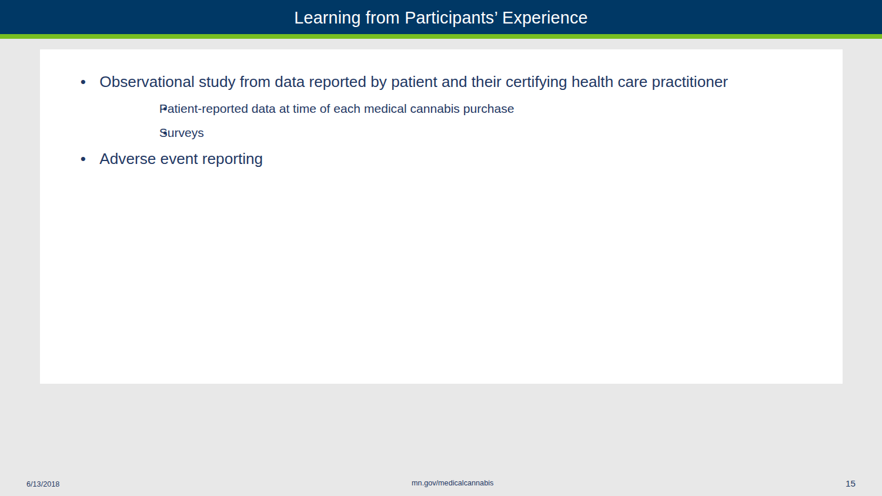Learning from Participants’ Experience
Observational study from data reported by patient and their certifying health care practitioner
Patient-reported data at time of each medical cannabis purchase
Surveys
Adverse event reporting
6/13/2018
mn.gov/medicalcannabis
15